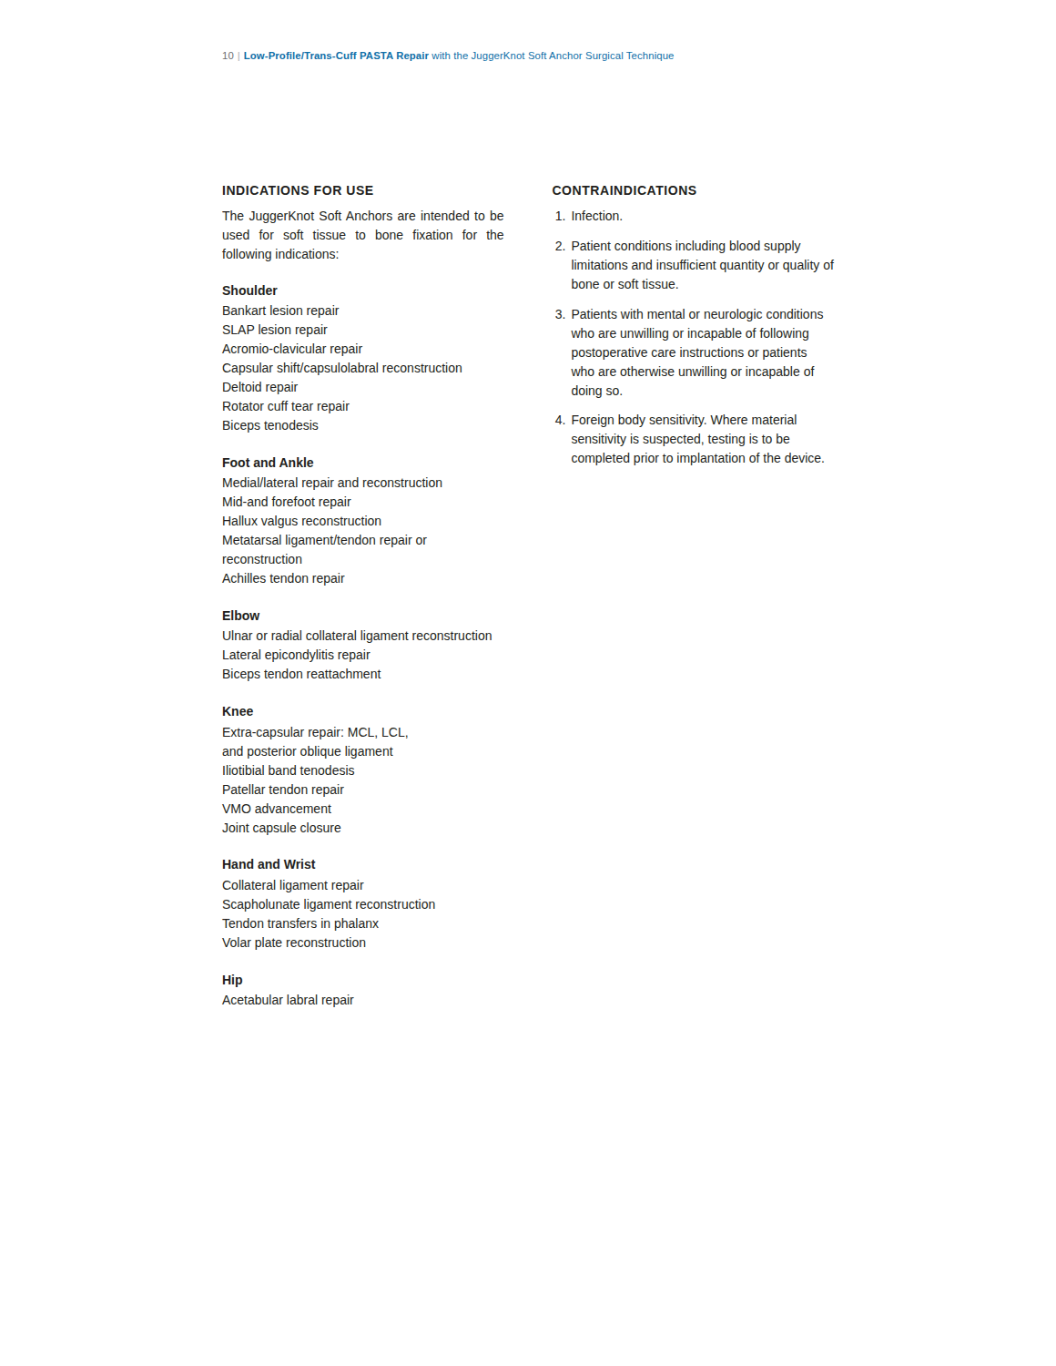10|Low-Profile/Trans-Cuff PASTA Repair with the JuggerKnot Soft Anchor Surgical Technique
INDICATIONS FOR USE
The JuggerKnot Soft Anchors are intended to be used for soft tissue to bone fixation for the following indications:
Shoulder
Bankart lesion repair
SLAP lesion repair
Acromio-clavicular repair
Capsular shift/capsulolabral reconstruction
Deltoid repair
Rotator cuff tear repair
Biceps tenodesis
Foot and Ankle
Medial/lateral repair and reconstruction
Mid-and forefoot repair
Hallux valgus reconstruction
Metatarsal ligament/tendon repair or reconstruction
Achilles tendon repair
Elbow
Ulnar or radial collateral ligament reconstruction
Lateral epicondylitis repair
Biceps tendon reattachment
Knee
Extra-capsular repair: MCL, LCL,
and posterior oblique ligament
Iliotibial band tenodesis
Patellar tendon repair
VMO advancement
Joint capsule closure
Hand and Wrist
Collateral ligament repair
Scapholunate ligament reconstruction
Tendon transfers in phalanx
Volar plate reconstruction
Hip
Acetabular labral repair
CONTRAINDICATIONS
Infection.
Patient conditions including blood supply limitations and insufficient quantity or quality of bone or soft tissue.
Patients with mental or neurologic conditions who are unwilling or incapable of following postoperative care instructions or patients who are otherwise unwilling or incapable of doing so.
Foreign body sensitivity. Where material sensitivity is suspected, testing is to be completed prior to implantation of the device.